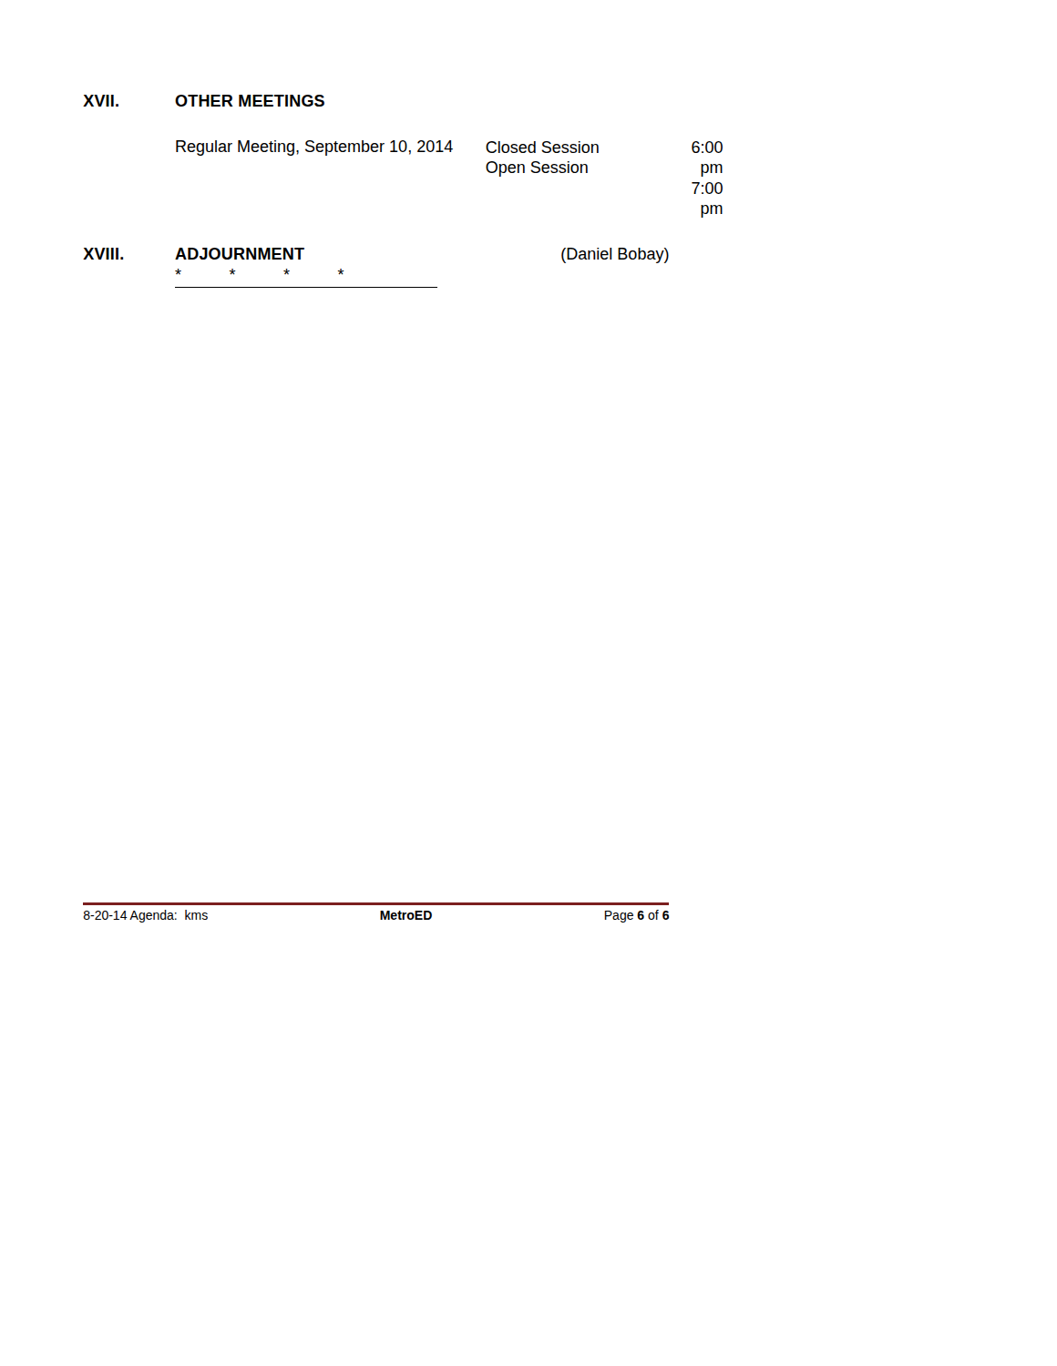XVII.
OTHER MEETINGS
Regular Meeting, September 10, 2014
Closed Session
Open Session
6:00 pm
7:00 pm
XVIII.
ADJOURNMENT
(Daniel Bobay)
****
8-20-14 Agenda: kms
MetroED
Page 6 of 6